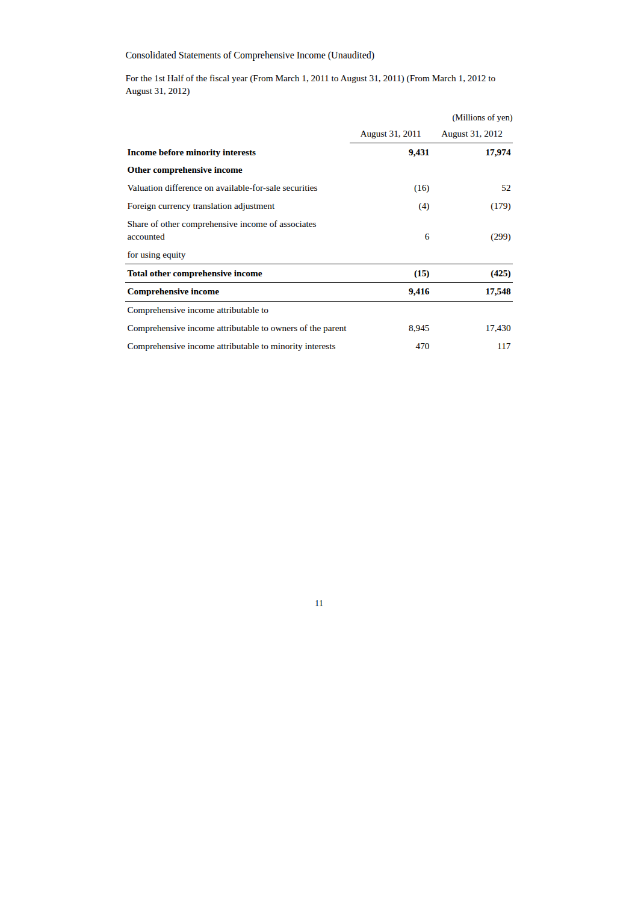Consolidated Statements of Comprehensive Income (Unaudited)
For the 1st Half of the fiscal year (From March 1, 2011 to August 31, 2011) (From March 1, 2012 to August 31, 2012)
(Millions of yen)
| | August 31, 2011 | August 31, 2012 |
| --- | --- | --- |
| Income before minority interests | 9,431 | 17,974 |
| Other comprehensive income | | |
| Valuation difference on available-for-sale securities | (16) | 52 |
| Foreign currency translation adjustment | (4) | (179) |
| Share of other comprehensive income of associates accounted | 6 | (299) |
| for using equity | | |
| Total other comprehensive income | (15) | (425) |
| Comprehensive income | 9,416 | 17,548 |
| Comprehensive income attributable to | | |
| Comprehensive income attributable to owners of the parent | 8,945 | 17,430 |
| Comprehensive income attributable to minority interests | 470 | 117 |
11